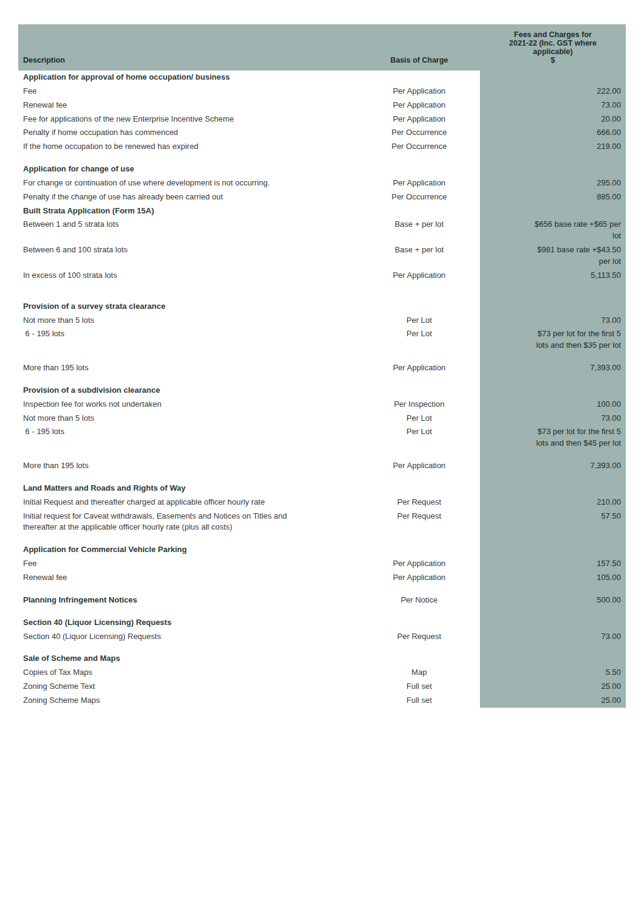| Description | Basis of Charge | Fees and Charges for 2021-22 (Inc. GST where applicable) $ |
| --- | --- | --- |
| Application for approval of home occupation/ business | | |
| Fee | Per Application | 222.00 |
| Renewal fee | Per Application | 73.00 |
| Fee for applications of the new Enterprise Incentive Scheme | Per Application | 20.00 |
| Penalty if home occupation has commenced | Per Occurrence | 666.00 |
| If the home occupation to be renewed has expired | Per Occurrence | 219.00 |
| Application for change of use | | |
| For change or continuation of use where development is not occurring. | Per Application | 295.00 |
| Penalty if the change of use has already been carried out | Per Occurrence | 885.00 |
| Built Strata Application (Form 15A) | | |
| Between 1 and 5 strata lots | Base + per lot | $656 base rate +$65 per lot |
| Between 6 and 100 strata lots | Base + per lot | $981 base rate +$43.50 per lot |
| In excess of 100 strata lots | Per Application | 5,113.50 |
| Provision of a survey strata clearance | | |
| Not more than 5 lots | Per Lot | 73.00 |
| 6 - 195 lots | Per Lot | $73 per lot for the first 5 lots and then $35 per lot |
| More than 195 lots | Per Application | 7,393.00 |
| Provision of a subdivision clearance | | |
| Inspection fee for works not undertaken | Per Inspection | 100.00 |
| Not more than 5 lots | Per Lot | 73.00 |
| 6 - 195 lots | Per Lot | $73 per lot for the first 5 lots and then $45 per lot |
| More than 195 lots | Per Application | 7,393.00 |
| Land Matters and Roads and Rights of Way | | |
| Initial Request and thereafter charged at applicable officer hourly rate | Per Request | 210.00 |
| Initial request for Caveat withdrawals, Easements and Notices on Titles and thereafter at the applicable officer hourly rate (plus all costs) | Per Request | 57.50 |
| Application for Commercial Vehicle Parking | | |
| Fee | Per Application | 157.50 |
| Renewal fee | Per Application | 105.00 |
| Planning Infringement Notices | Per Notice | 500.00 |
| Section 40 (Liquor Licensing) Requests | | |
| Section 40 (Liquor Licensing) Requests | Per Request | 73.00 |
| Sale of Scheme and Maps | | |
| Copies of Tax Maps | Map | 5.50 |
| Zoning Scheme Text | Full set | 25.00 |
| Zoning Scheme Maps | Full set | 25.00 |